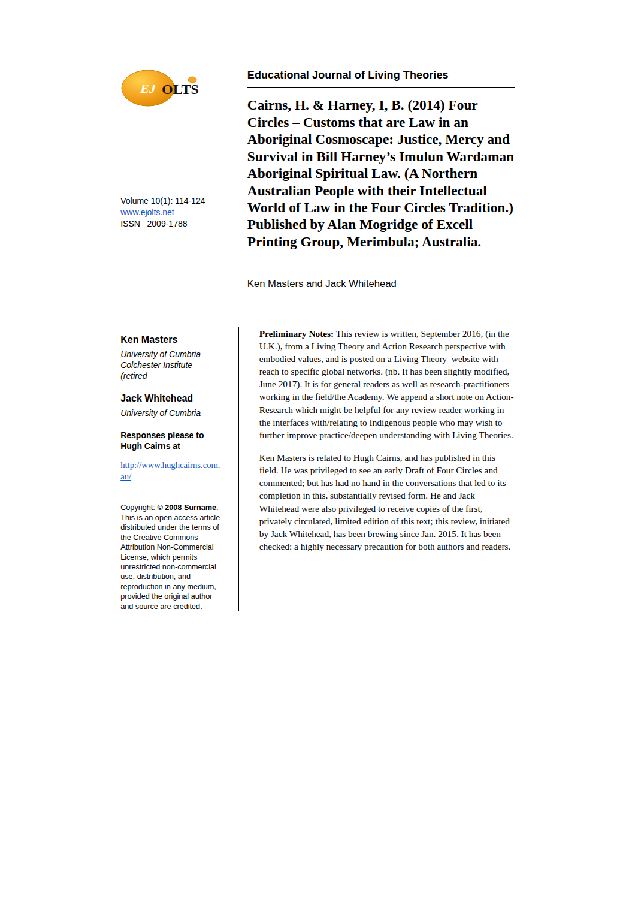EJ OLTS
Educational Journal of Living Theories
Cairns, H. & Harney, I, B. (2014) Four Circles – Customs that are Law in an Aboriginal Cosmoscape: Justice, Mercy and Survival in Bill Harney’s Imulun Wardaman Aboriginal Spiritual Law. (A Northern Australian People with their Intellectual World of Law in the Four Circles Tradition.) Published by Alan Mogridge of Excell Printing Group, Merimbula; Australia.
Ken Masters and Jack Whitehead
Volume 10(1): 114-124
www.ejolts.net
ISSN 2009-1788
Ken Masters
University of Cumbria
Colchester Institute
(retired
Jack Whitehead
University of Cumbria
Responses please to Hugh Cairns at
http://www.hughcairns.com.au/
Copyright: © 2008 Surname. This is an open access article distributed under the terms of the Creative Commons Attribution Non-Commercial License, which permits unrestricted non-commercial use, distribution, and reproduction in any medium, provided the original author and source are credited.
Preliminary Notes: This review is written, September 2016, (in the U.K.), from a Living Theory and Action Research perspective with embodied values, and is posted on a Living Theory website with reach to specific global networks. (nb. It has been slightly modified, June 2017). It is for general readers as well as research-practitioners working in the field/the Academy. We append a short note on Action-Research which might be helpful for any review reader working in the interfaces with/relating to Indigenous people who may wish to further improve practice/deepen understanding with Living Theories.
Ken Masters is related to Hugh Cairns, and has published in this field. He was privileged to see an early Draft of Four Circles and commented; but has had no hand in the conversations that led to its completion in this, substantially revised form. He and Jack Whitehead were also privileged to receive copies of the first, privately circulated, limited edition of this text; this review, initiated by Jack Whitehead, has been brewing since Jan. 2015. It has been checked: a highly necessary precaution for both authors and readers.